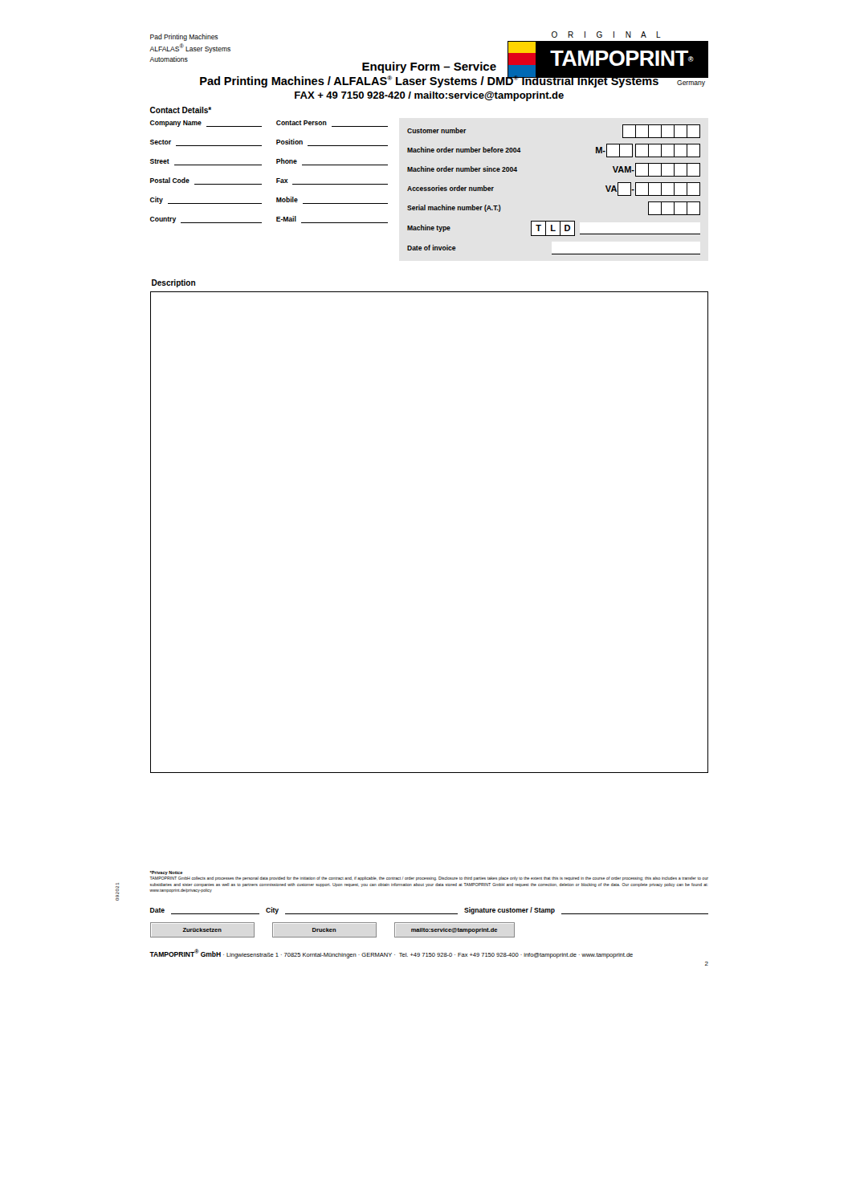Pad Printing Machines
ALFALAS® Laser Systems
Automations
O R I G I N A L
TAMPOPRINT®
Germany
Enquiry Form – Service
Pad Printing Machines / ALFALAS® Laser Systems / DMD® Industrial Inkjet Systems
FAX + 49 7150 928-420 / mailto:service@tampoprint.de
Contact Details*
Company Name
Sector
Street
Postal Code
City
Country
Contact Person
Position
Phone
Fax
Mobile
E-Mail
Customer number
Machine order number before 2004 M-
Machine order number since 2004 VAM-
Accessories order number VA -
Serial machine number (A.T.)
Machine type TLD
Date of invoice
Description
*Privacy Notice
TAMPOPRINT GmbH collects and processes the personal data provided for the initiation of the contract and, if applicable, the contract / order processing. Disclosure to third parties takes place only to the extent that this is required in the course of order processing; this also includes a transfer to our subsidiaries and sister companies as well as to partners commissioned with customer support. Upon request, you can obtain information about your data stored at TAMPOPRINT GmbH and request the correction, deletion or blocking of the data. Our complete privacy policy can be found at: www.tampoprint.de/privacy-policy
Date City Signature customer / Stamp
Zurücksetzen
Drucken
mailto:service@tampoprint.de
TAMPOPRINT® GmbH · Lingwiesenstraße 1 · 70825 Korntal-Münchingen · GERMANY · Tel. +49 7150 928-0 · Fax +49 7150 928-400 · info@tampoprint.de · www.tampoprint.de
2
092021